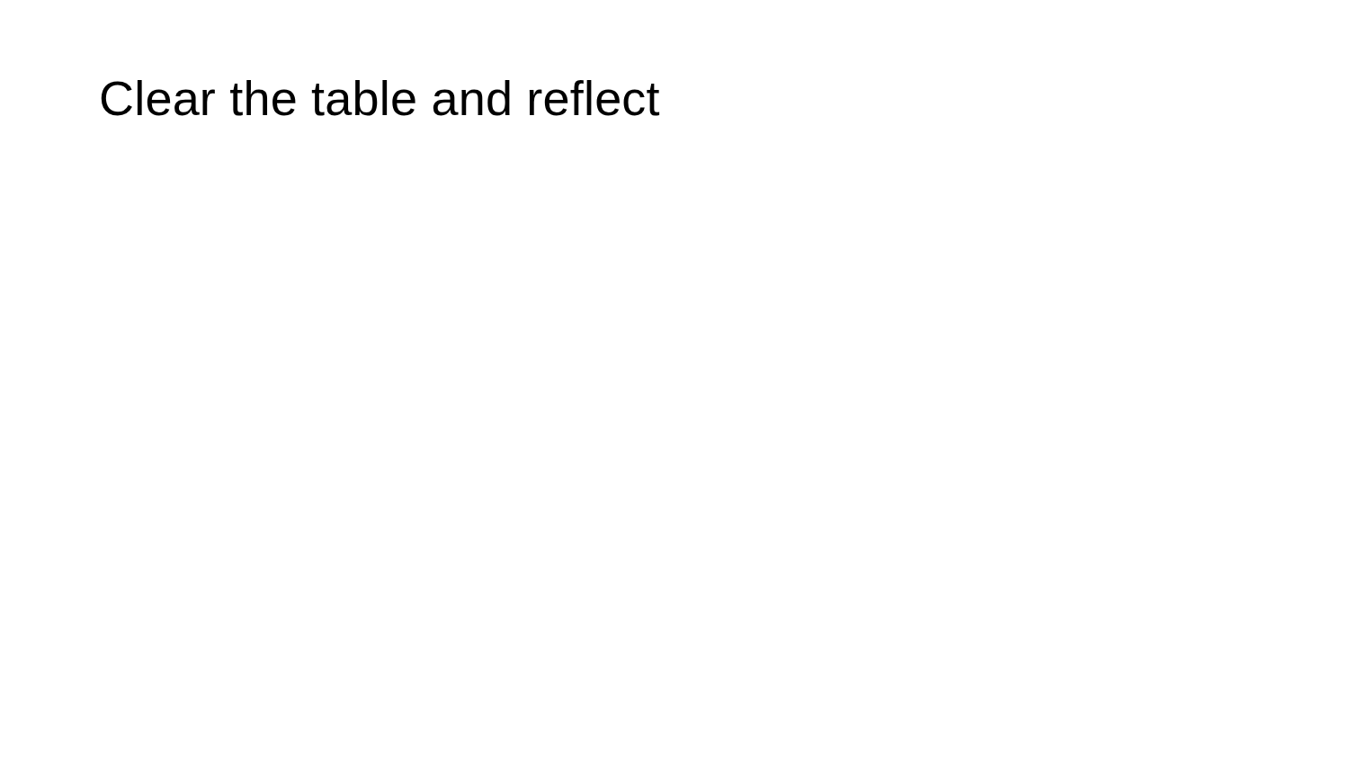Clear the table and reflect